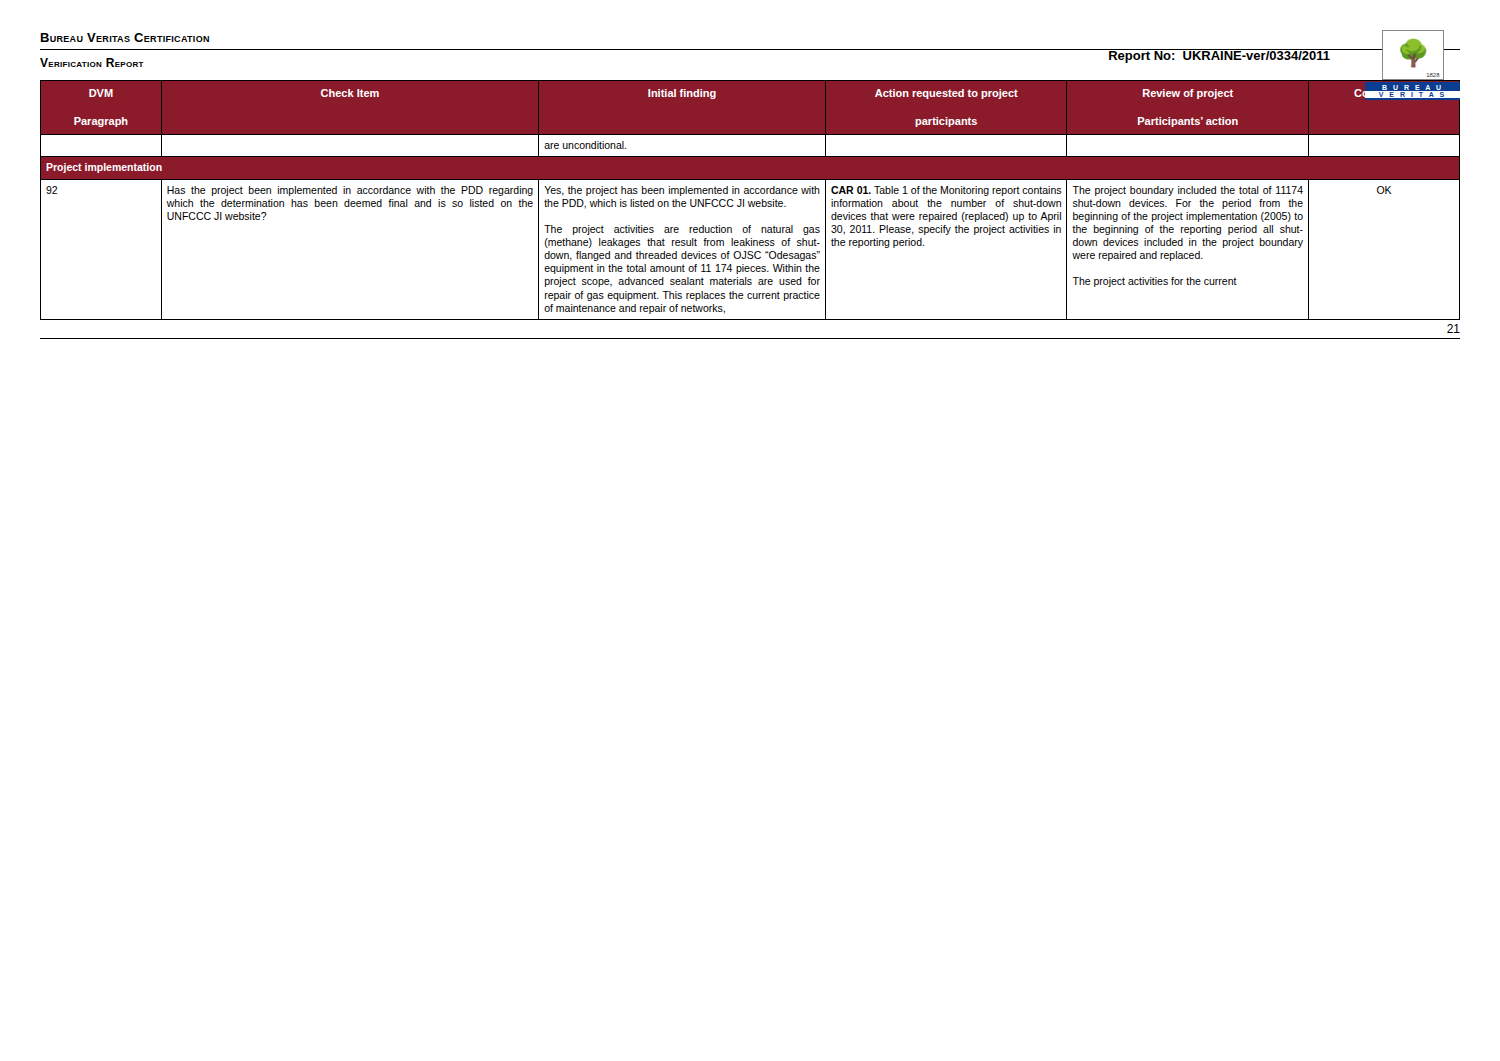Bureau Veritas Certification
Report No: UKRAINE-ver/0334/2011
🌳
1828
B U R E A U V E R I T A S
Verification Report
| DVM Paragraph | Check Item | Initial finding | Action requested to project participants | Review of project Participants’ action | Conclusion |
| --- | --- | --- | --- | --- | --- |
| | | are unconditional. | | | |
| Project implementation |
| 92 | Has the project been implemented in accordance with the PDD regarding which the determination has been deemed final and is so listed on the UNFCCC JI website? | Yes, the project has been implemented in accordance with the PDD, which is listed on the UNFCCC JI website. The project activities are reduction of natural gas (methane) leakages that result from leakiness of shut-down, flanged and threaded devices of OJSC “Odesagas” equipment in the total amount of 11 174 pieces. Within the project scope, advanced sealant materials are used for repair of gas equipment. This replaces the current practice of maintenance and repair of networks, | CAR 01. Table 1 of the Monitoring report contains information about the number of shut-down devices that were repaired (replaced) up to April 30, 2011. Please, specify the project activities in the reporting period. | The project boundary included the total of 11174 shut-down devices. For the period from the beginning of the project implementation (2005) to the beginning of the reporting period all shut-down devices included in the project boundary were repaired and replaced. The project activities for the current | OK |
21